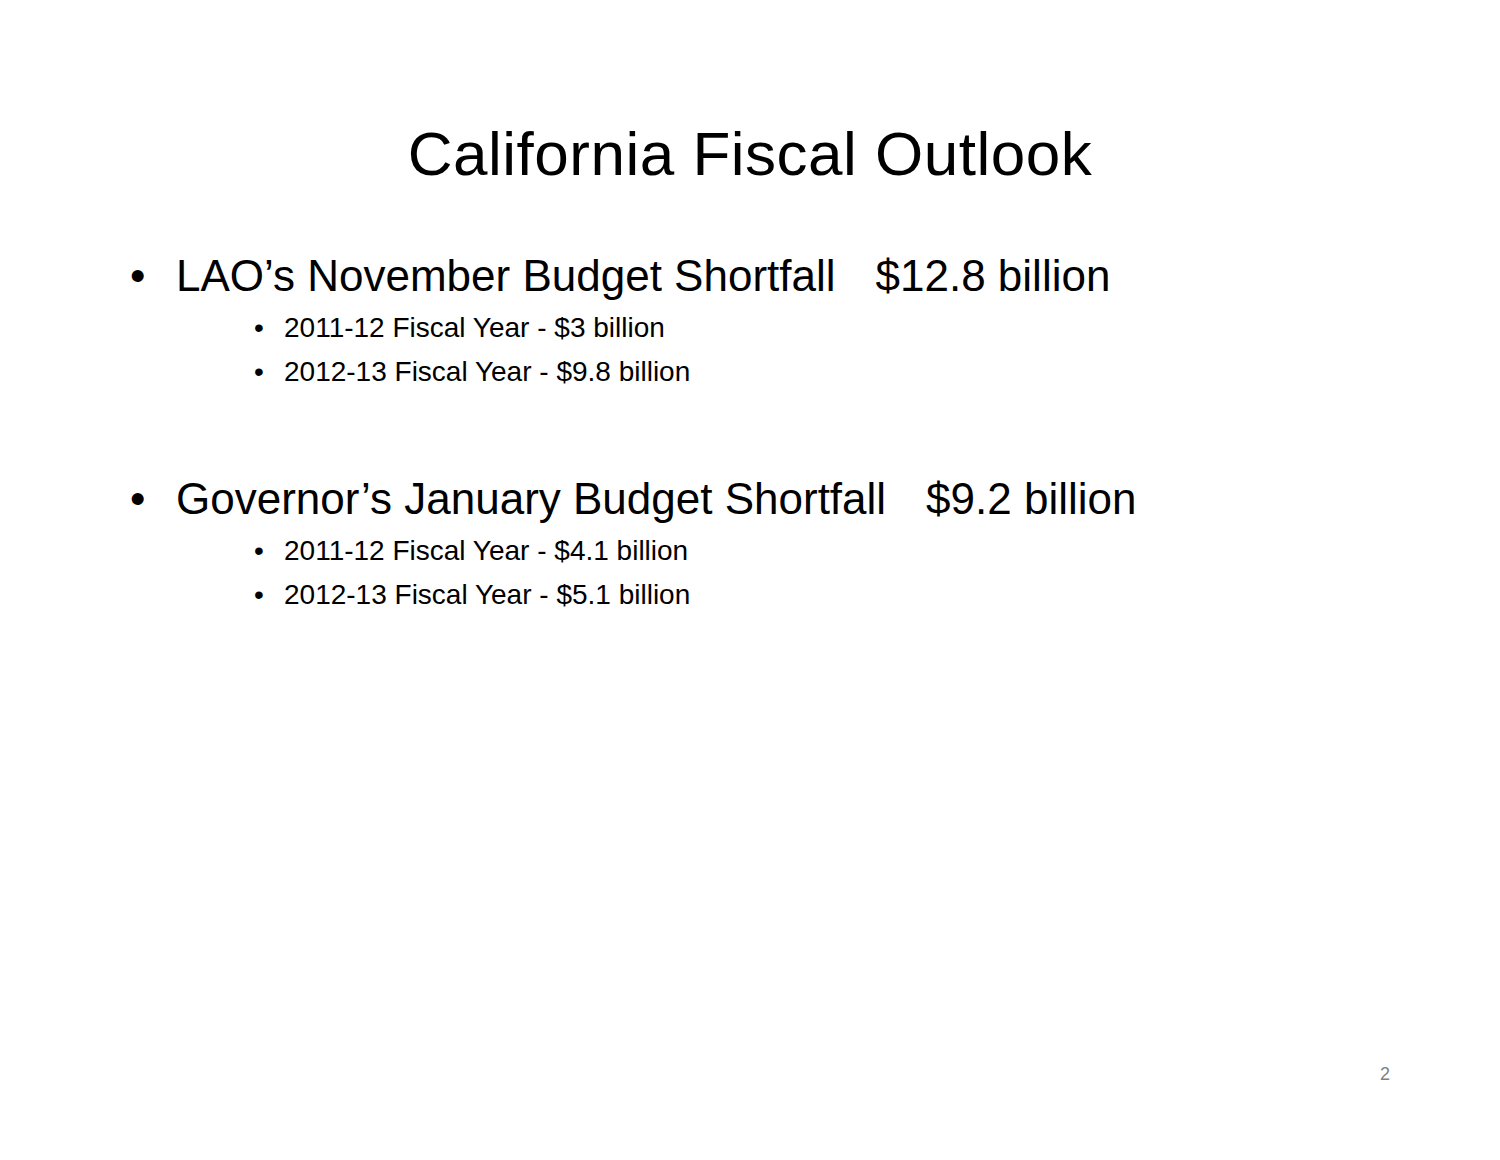California Fiscal Outlook
LAO’s November Budget Shortfall$12.8 billion
2011-12 Fiscal Year - $3 billion
2012-13 Fiscal Year - $9.8 billion
Governor’s January Budget Shortfall$9.2 billion
2011-12 Fiscal Year - $4.1 billion
2012-13 Fiscal Year - $5.1 billion
2